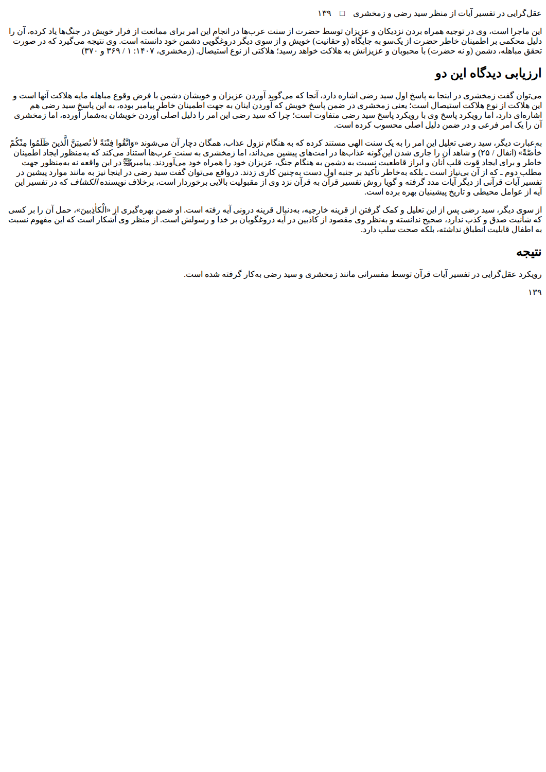عقل‌گرایی در تفسیر آیات از منظر سید رضی و زمخشری □ ۱۳۹
این ماجرا است، وی در توجیه همراه بردن نزدیکان و عزیزان توسط حضرت از سنت عرب‌ها در انجام این امر برای ممانعت از فرار خویش در جنگ‌ها یاد کرده، آن را دلیل محکمی بر اطمینان خاطر حضرت از یک‌سو به جایگاه (و حقانیت) خویش و از سوی دیگر دروغگویی دشمن خود دانسته است. وی نتیجه می‌گیرد که در صورت تحقق مباهله، دشمن (و نه حضرت) با محبوبان و عزیزانش به هلاکت خواهد رسید؛ هلاکتی از نوع استیصال. (زمخشری، ۱۴۰۷: ۱ / ۳۶۹ و ۳۷۰)
ارزیابی دیدگاه این دو
می‌توان گفت زمخشری در اینجا به پاسخ اول سید رضی اشاره دارد، آنجا که می‌گوید آوردن عزیزان و خویشان دشمن با فرض وقوع مباهله مایه هلاکت آنها است و این هلاکت از نوع هلاکت استیصال است؛ یعنی زمخشری در ضمن پاسخ خویش که آوردن اینان به جهت اطمینان خاطر پیامبر بوده، به این پاسخ سید رضی هم اشاره‌ای دارد، اما رویکرد پاسخ وی با رویکرد پاسخ سید رضی متفاوت است؛ چرا که سید رضی این امر را دلیل اصلی آوردن خویشان به‌شمار آورده، اما زمخشری آن را یک امر فرعی و در ضمن دلیل اصلی محسوب کرده است.
به‌عبارت دیگر، سید رضی تعلیل این امر را به یک سنت الهی مستند کرده که به هنگام نزول عذاب، همگان دچار آن می‌شوند «وَاتَّقُوا فِتْنَةً لاٰ تُصیبَنَّ الَّذینَ ظَلَمُوا مِنْکُمْ خاٰصَّةً» (انفال / ۲۵) و شاهد آن را جاری شدن این‌گونه عذاب‌ها در امت‌های پیشین می‌داند، اما زمخشری به سنت عرب‌ها استناد می‌کند که به‌منظور ایجاد اطمینان خاطر و برای ایجاد قوت قلب آنان و ابراز قاطعیت نسبت به دشمن به هنگام جنگ، عزیزان خود را همراه خود می‌آوردند. پیامبرﷺ در این واقعه نه به‌منظور جهت مطلب دوم ـ که از آن بی‌نیاز است ـ بلکه به‌خاطر تأکید بر جنبه اول دست به‌چنین کاری زدند. درواقع می‌توان گفت سید رضی در اینجا نیز به مانند موارد پیشین در تفسیر آیات قرآنی از دیگر آیات مدد گرفته و گویا روش تفسیر قرآن به قرآن نزد وی از مقبولیت بالایی برخوردار است، برخلاف نویسنده الکشاف که در تفسیر این آیه از عوامل محیطی و تاریخ پیشینیان بهره برده است.
از سوی دیگر، سید رضی پس از این تعلیل و کمک گرفتن از قرینه خارجیه، به‌دنبال قرینه درونی آیه رفته است. او ضمن بهره‌گیری از «الْکاٰذِبینَ»، حمل آن را بر کسی که شأنیت صدق و کذب ندارد، صحیح ندانسته و به‌نظر وی مقصود از کاذبین در آیه دروغگویان بر خدا و رسولش است. از منظر وی آشکار است که این مفهوم نسبت به اطفال قابلیت انطباق نداشته، بلکه صحت سلب دارد.
نتیجه
رویکرد عقل‌گرایی در تفسیر آیات قرآن توسط مفسرانی مانند زمخشری و سید رضی به‌کار گرفته شده است.
۱۳۹